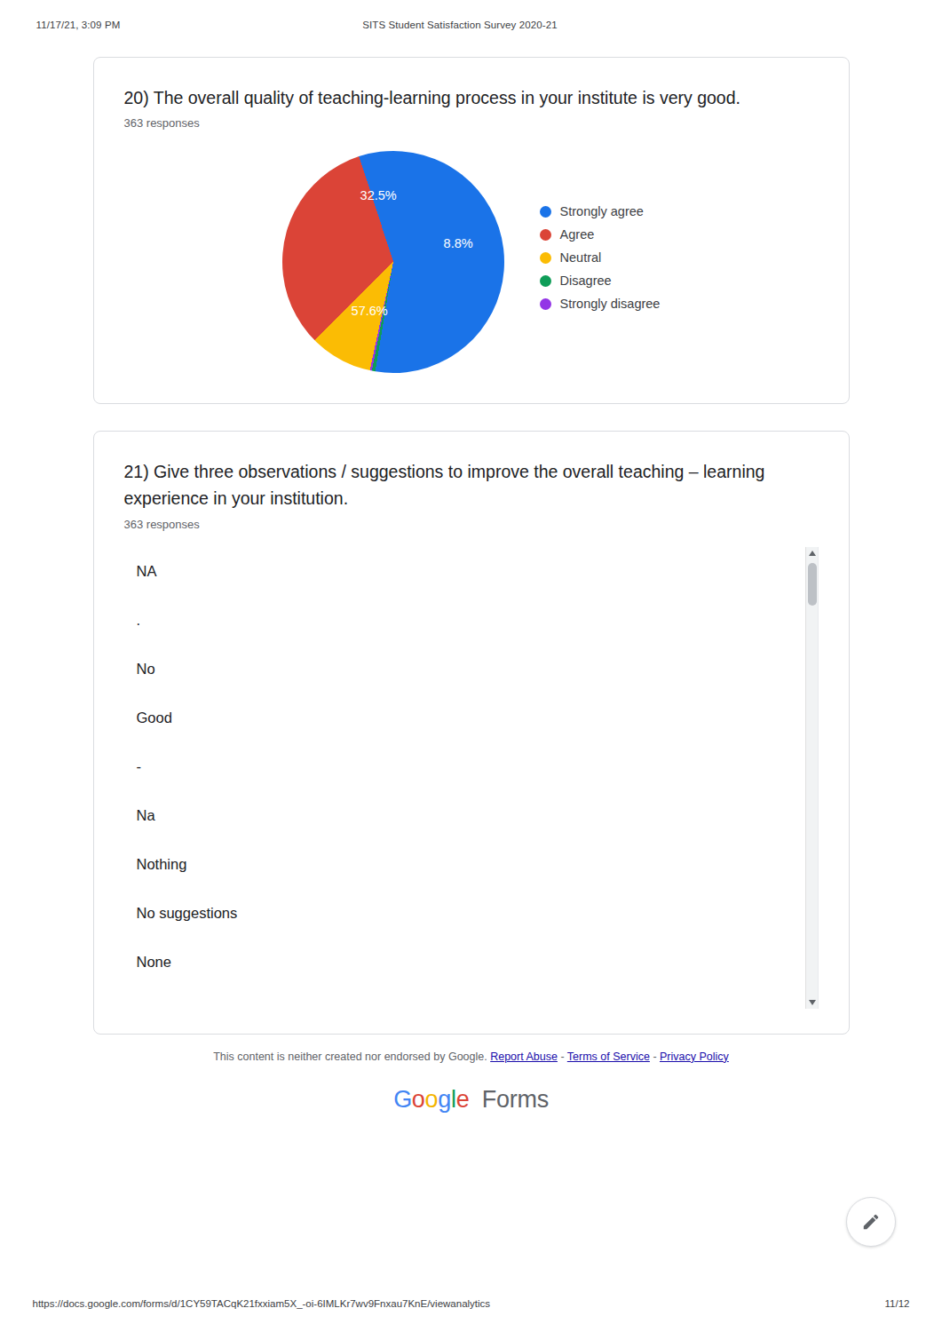11/17/21, 3:09 PM
SITS Student Satisfaction Survey 2020-21
20) The overall quality of teaching-learning process in your institute is very good.
363 responses
57.6% 32.5% 8.8%
Strongly agree
Agree
Neutral
Disagree
Strongly disagree
21) Give three observations / suggestions to improve the overall teaching – learning experience in your institution.
363 responses
NA
.
No
Good
-
Na
Nothing
No suggestions
None
This content is neither created nor endorsed by Google. Report Abuse - Terms of Service - Privacy Policy
Google Forms
https://docs.google.com/forms/d/1CY59TACqK21fxxiam5X_-oi-6IMLKr7wv9Fnxau7KnE/viewanalytics 11/12